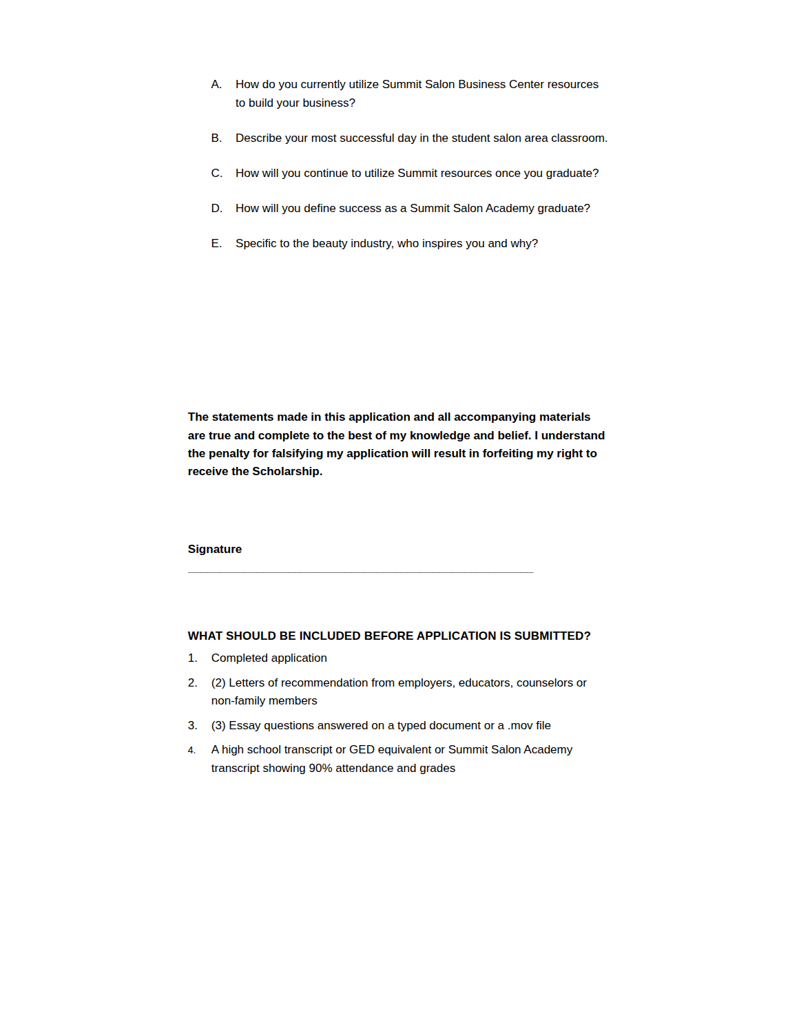A. How do you currently utilize Summit Salon Business Center resources to build your business?
B. Describe your most successful day in the student salon area classroom.
C. How will you continue to utilize Summit resources once you graduate?
D. How will you define success as a Summit Salon Academy graduate?
E. Specific to the beauty industry, who inspires you and why?
The statements made in this application and all accompanying materials are true and complete to the best of my knowledge and belief. I understand the penalty for falsifying my application will result in forfeiting my right to receive the Scholarship.
Signature
_______________________________________________________
WHAT SHOULD BE INCLUDED BEFORE APPLICATION IS SUBMITTED?
1. Completed application
2.(2) Letters of recommendation from employers, educators, counselors or non-family members
3.(3) Essay questions answered on a typed document or a .mov file
4. A high school transcript or GED equivalent or Summit Salon Academy transcript showing 90% attendance and grades